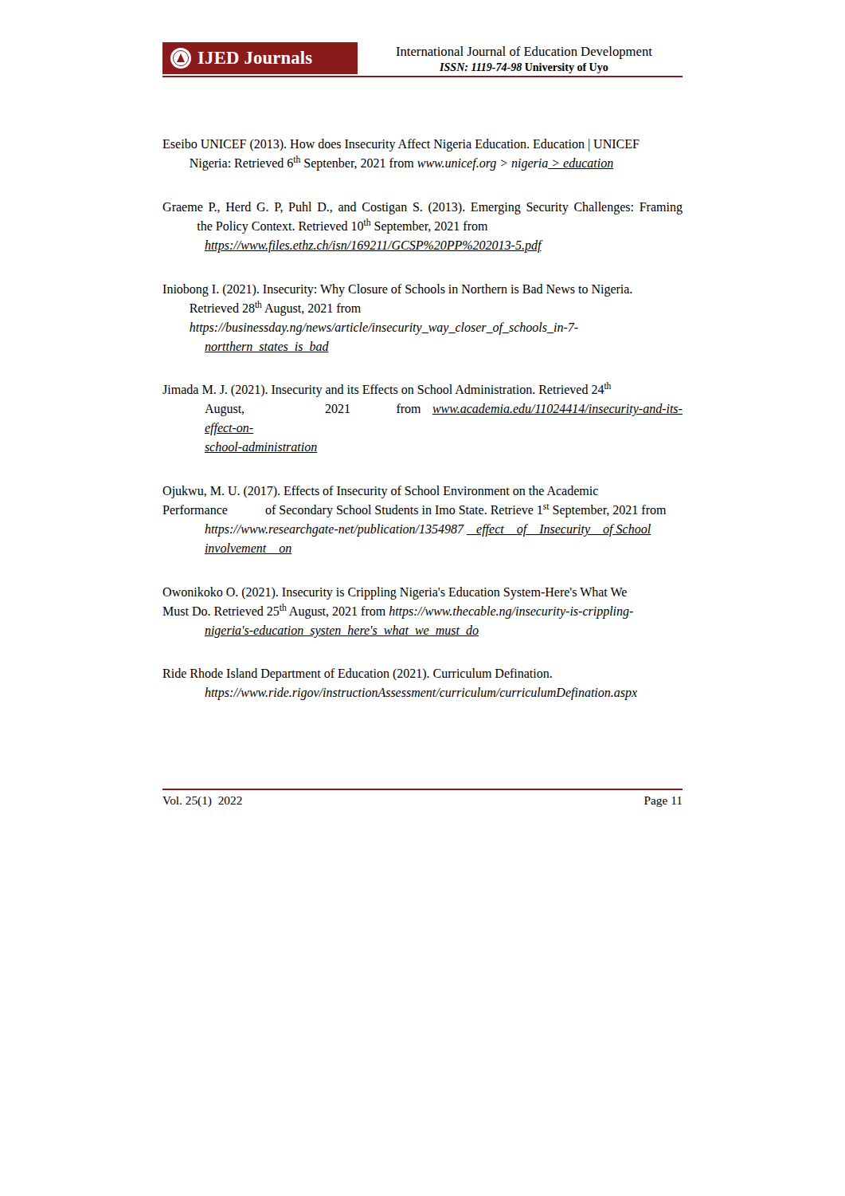IJED Journals
International Journal of Education Development
ISSN: 1119-74-98 University of Uyo
Eseibo UNICEF (2013). How does Insecurity Affect Nigeria Education. Education | UNICEF
Nigeria: Retrieved 6th Septenber, 2021 from www.unicef.org > nigeria > education
Graeme P., Herd G. P, Puhl D., and Costigan S. (2013). Emerging Security Challenges: Framing the Policy Context. Retrieved 10th September, 2021 from
https://www.files.ethz.ch/isn/169211/GCSP%20PP%202013-5.pdf
Iniobong I. (2021). Insecurity: Why Closure of Schools in Northern is Bad News to Nigeria.
Retrieved 28th August, 2021 from
https://businessday.ng/news/article/insecurity_way_closer_of_schools_in-7-
nortthern_states_is_bad
Jimada M. J. (2021). Insecurity and its Effects on School Administration. Retrieved 24th
August, 2021 from www.academia.edu/11024414/insecurity-and-its-effect-on-
school-administration
Ojukwu, M. U. (2017). Effects of Insecurity of School Environment on the Academic
Performance of Secondary School Students in Imo State. Retrieve 1st September, 2021 from
https://www.researchgate-net/publication/1354987 _ effect _ of _ Insecurity _ of School
involvement _ on
Owonikoko O. (2021). Insecurity is Crippling Nigeria's Education System-Here's What We
Must Do. Retrieved 25th August, 2021 from https://www.thecable.ng/insecurity-is-crippling-
nigeria's-education_systen_here's_what_we_must_do
Ride Rhode Island Department of Education (2021). Curriculum Defination.
https://www.ride.rigov/instructionAssessment/curriculum/curriculumDefination.aspx
Vol. 25(1) 2022
Page 11